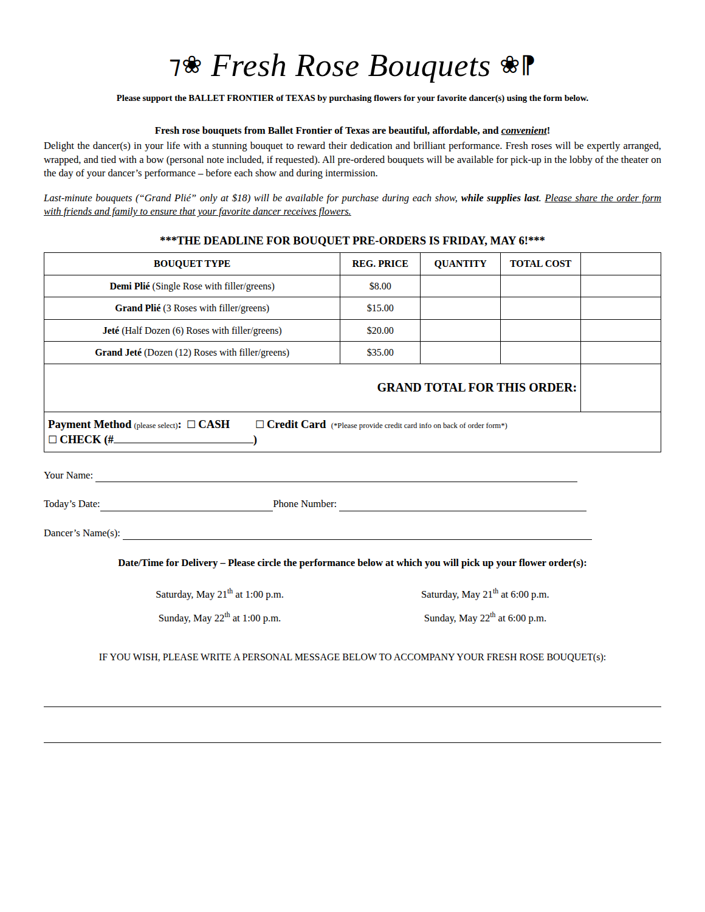⁊❀ Fresh Rose Bouquets ❀⁋
Please support the BALLET FRONTIER of TEXAS by purchasing flowers for your favorite dancer(s) using the form below.
Fresh rose bouquets from Ballet Frontier of Texas are beautiful, affordable, and convenient! Delight the dancer(s) in your life with a stunning bouquet to reward their dedication and brilliant performance. Fresh roses will be expertly arranged, wrapped, and tied with a bow (personal note included, if requested). All pre-ordered bouquets will be available for pick-up in the lobby of the theater on the day of your dancer’s performance – before each show and during intermission.
Last-minute bouquets (“Grand Plié” only at $18) will be available for purchase during each show, while supplies last. Please share the order form with friends and family to ensure that your favorite dancer receives flowers.
***THE DEADLINE FOR BOUQUET PRE-ORDERS IS FRIDAY, MAY 6!***
| BOUQUET TYPE | REG. PRICE | QUANTITY | TOTAL COST | |
| Demi Plié (Single Rose with filler/greens) | $8.00 | | | |
| Grand Plié (3 Roses with filler/greens) | $15.00 | | | |
| Jeté (Half Dozen (6) Roses with filler/greens) | $20.00 | | | |
| Grand Jeté (Dozen (12) Roses with filler/greens) | $35.00 | | | |
| GRAND TOTAL FOR THIS ORDER: | |
| Payment Method (please select) : ☐ CASH ☐ Credit Card (*Please provide credit card info on back of order form*) ☐ CHECK (# ) |
Your Name:
Today’s Date: Phone Number:
Dancer’s Name(s):
Date/Time for Delivery – Please circle the performance below at which you will pick up your flower order(s):
| Saturday, May 21 th at 1:00 p.m. | Saturday, May 21 th at 6:00 p.m. |
| Sunday, May 22 th at 1:00 p.m. | Sunday, May 22 th at 6:00 p.m. |
IF YOU WISH, PLEASE WRITE A PERSONAL MESSAGE BELOW TO ACCOMPANY YOUR FRESH ROSE BOUQUET(s):